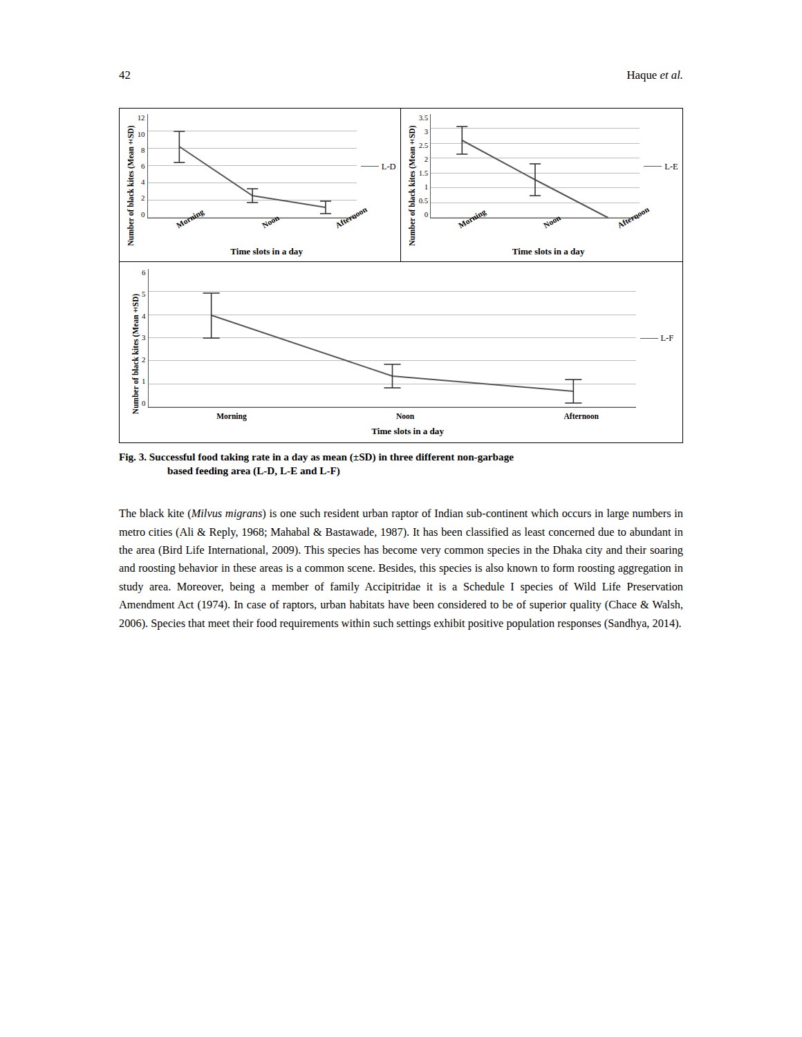42 Haque et al.
Number of black kites (Mean±SD)
121086420
L-D
Morning Noon Afternoon
Time slots in a day
Number of black kites (Mean±SD)
3.532.521.510.50
L-E
Morning Noon Afternoon
Time slots in a day
Number of black kites (Mean±SD)
6543210
L-F
Morning Noon Afternoon
Time slots in a day
Fig. 3. Successful food taking rate in a day as mean (±SD) in three different non-garbage based feeding area (L-D, L-E and L-F)
The black kite (Milvus migrans) is one such resident urban raptor of Indian sub-continent which occurs in large numbers in metro cities (Ali & Reply, 1968; Mahabal & Bastawade, 1987). It has been classified as least concerned due to abundant in the area (Bird Life International, 2009). This species has become very common species in the Dhaka city and their soaring and roosting behavior in these areas is a common scene. Besides, this species is also known to form roosting aggregation in study area. Moreover, being a member of family Accipitridae it is a Schedule I species of Wild Life Preservation Amendment Act (1974). In case of raptors, urban habitats have been considered to be of superior quality (Chace & Walsh, 2006). Species that meet their food requirements within such settings exhibit positive population responses (Sandhya, 2014).